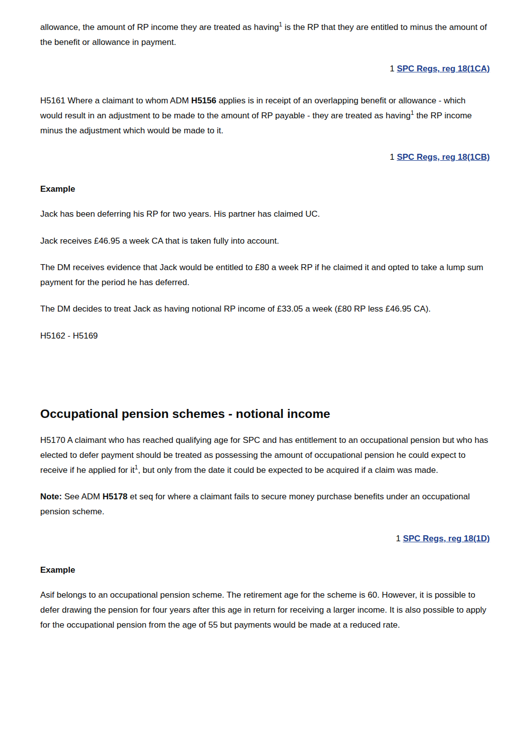allowance, the amount of RP income they are treated as having1 is the RP that they are entitled to minus the amount of the benefit or allowance in payment.
1 SPC Regs, reg 18(1CA)
H5161 Where a claimant to whom ADM H5156 applies is in receipt of an overlapping benefit or allowance - which would result in an adjustment to be made to the amount of RP payable - they are treated as having1 the RP income minus the adjustment which would be made to it.
1 SPC Regs, reg 18(1CB)
Example
Jack has been deferring his RP for two years. His partner has claimed UC.
Jack receives £46.95 a week CA that is taken fully into account.
The DM receives evidence that Jack would be entitled to £80 a week RP if he claimed it and opted to take a lump sum payment for the period he has deferred.
The DM decides to treat Jack as having notional RP income of £33.05 a week (£80 RP less £46.95 CA).
H5162 - H5169
Occupational pension schemes - notional income
H5170 A claimant who has reached qualifying age for SPC and has entitlement to an occupational pension but who has elected to defer payment should be treated as possessing the amount of occupational pension he could expect to receive if he applied for it1, but only from the date it could be expected to be acquired if a claim was made.
Note: See ADM H5178 et seq for where a claimant fails to secure money purchase benefits under an occupational pension scheme.
1 SPC Regs, reg 18(1D)
Example
Asif belongs to an occupational pension scheme. The retirement age for the scheme is 60. However, it is possible to defer drawing the pension for four years after this age in return for receiving a larger income. It is also possible to apply for the occupational pension from the age of 55 but payments would be made at a reduced rate.